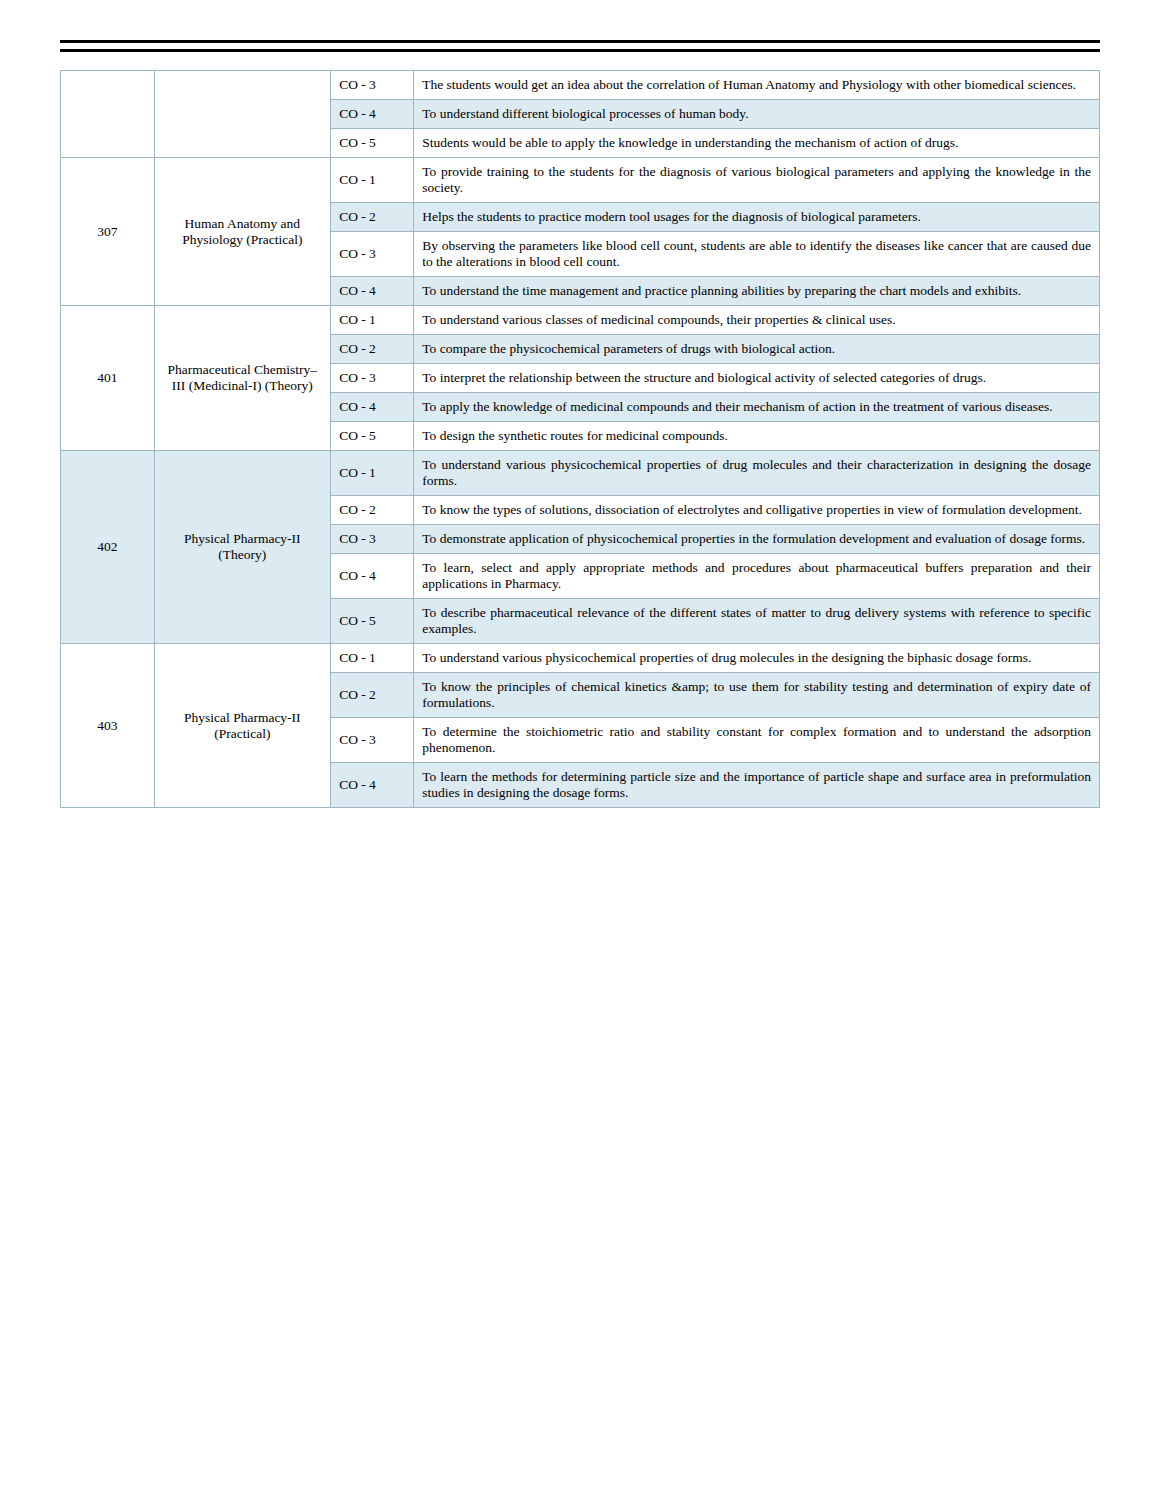| | | CO - 3 | The students would get an idea about the correlation of Human Anatomy and Physiology with other biomedical sciences. |
| CO - 4 | To understand different biological processes of human body. |
| CO - 5 | Students would be able to apply the knowledge in understanding the mechanism of action of drugs. |
| 307 | Human Anatomy and Physiology (Practical) | CO - 1 | To provide training to the students for the diagnosis of various biological parameters and applying the knowledge in the society. |
| CO - 2 | Helps the students to practice modern tool usages for the diagnosis of biological parameters. |
| CO - 3 | By observing the parameters like blood cell count, students are able to identify the diseases like cancer that are caused due to the alterations in blood cell count. |
| CO - 4 | To understand the time management and practice planning abilities by preparing the chart models and exhibits. |
| 401 | Pharmaceutical Chemistry–III (Medicinal-I) (Theory) | CO - 1 | To understand various classes of medicinal compounds, their properties & clinical uses. |
| CO - 2 | To compare the physicochemical parameters of drugs with biological action. |
| CO - 3 | To interpret the relationship between the structure and biological activity of selected categories of drugs. |
| CO - 4 | To apply the knowledge of medicinal compounds and their mechanism of action in the treatment of various diseases. |
| CO - 5 | To design the synthetic routes for medicinal compounds. |
| 402 | Physical Pharmacy-II (Theory) | CO - 1 | To understand various physicochemical properties of drug molecules and their characterization in designing the dosage forms. |
| CO - 2 | To know the types of solutions, dissociation of electrolytes and colligative properties in view of formulation development. |
| CO - 3 | To demonstrate application of physicochemical properties in the formulation development and evaluation of dosage forms. |
| CO - 4 | To learn, select and apply appropriate methods and procedures about pharmaceutical buffers preparation and their applications in Pharmacy. |
| CO - 5 | To describe pharmaceutical relevance of the different states of matter to drug delivery systems with reference to specific examples. |
| 403 | Physical Pharmacy-II (Practical) | CO - 1 | To understand various physicochemical properties of drug molecules in the designing the biphasic dosage forms. |
| CO - 2 | To know the principles of chemical kinetics &amp; to use them for stability testing and determination of expiry date of formulations. |
| CO - 3 | To determine the stoichiometric ratio and stability constant for complex formation and to understand the adsorption phenomenon. |
| CO - 4 | To learn the methods for determining particle size and the importance of particle shape and surface area in preformulation studies in designing the dosage forms. |